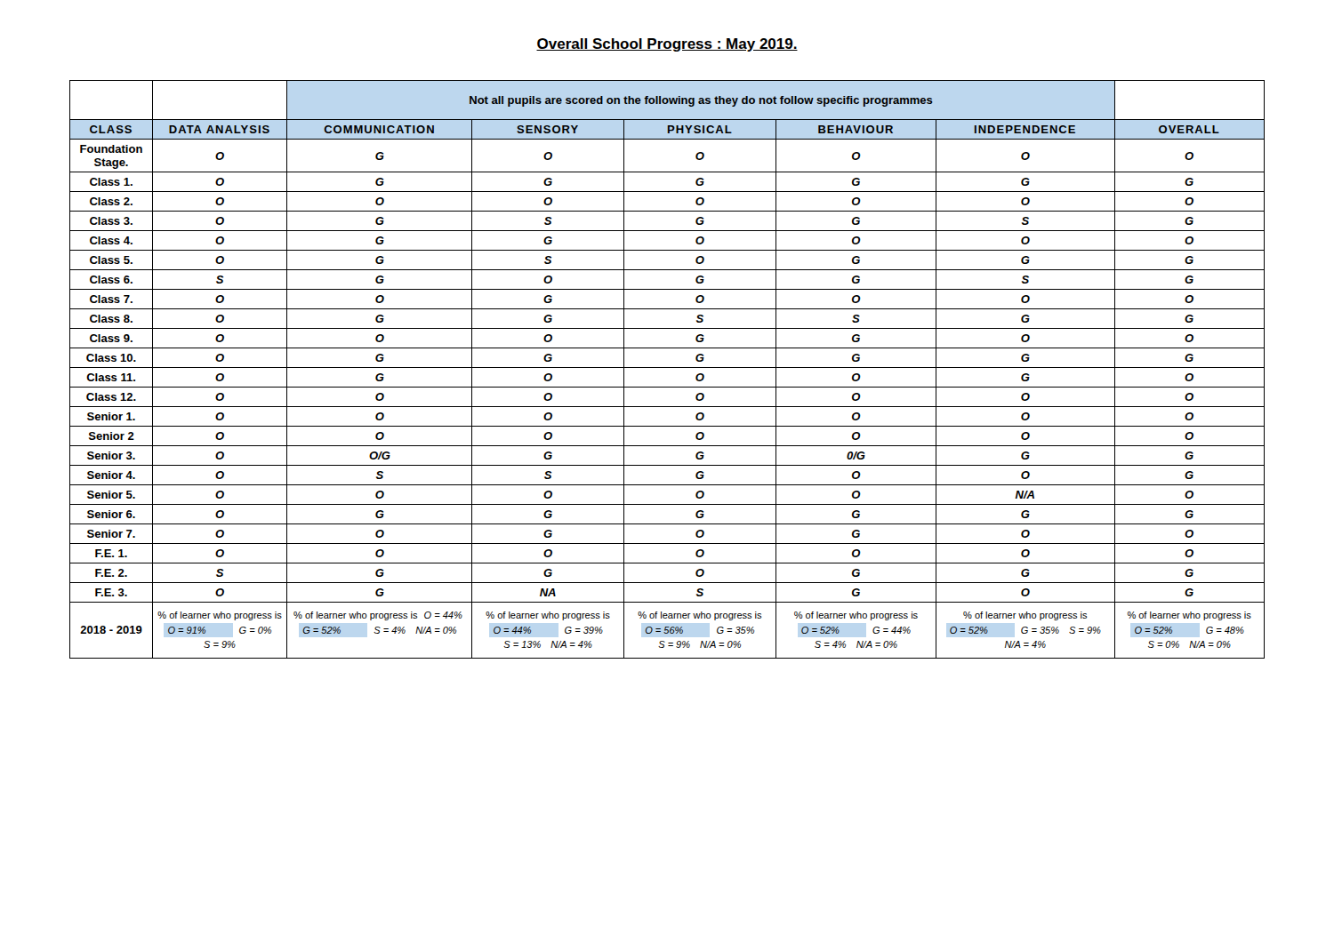Overall School Progress : May 2019.
| | | Not all pupils are scored on the following as they do not follow specific programmes | |
| CLASS | DATA ANALYSIS | COMMUNICATION | SENSORY | PHYSICAL | BEHAVIOUR | INDEPENDENCE | OVERALL |
| Foundation Stage. | O | G | O | O | O | O | O |
| Class 1. | O | G | G | G | G | G | G |
| Class 2. | O | O | O | O | O | O | O |
| Class 3. | O | G | S | G | G | S | G |
| Class 4. | O | G | G | O | O | O | O |
| Class 5. | O | G | S | O | G | G | G |
| Class 6. | S | G | O | G | G | S | G |
| Class 7. | O | O | G | O | O | O | O |
| Class 8. | O | G | G | S | S | G | G |
| Class 9. | O | O | O | G | G | O | O |
| Class 10. | O | G | G | G | G | G | G |
| Class 11. | O | G | O | O | O | G | O |
| Class 12. | O | O | O | O | O | O | O |
| Senior 1. | O | O | O | O | O | O | O |
| Senior 2 | O | O | O | O | O | O | O |
| Senior 3. | O | O/G | G | G | 0/G | G | G |
| Senior 4. | O | S | S | G | O | O | G |
| Senior 5. | O | O | O | O | O | N/A | O |
| Senior 6. | O | G | G | G | G | G | G |
| Senior 7. | O | O | G | O | G | O | O |
| F.E. 1. | O | O | O | O | O | O | O |
| F.E. 2. | S | G | G | O | G | G | G |
| F.E. 3. | O | G | NA | S | G | O | G |
| 2018 - 2019 | % of learner who progress is O = 91% G = 0% S = 9% | % of learner who progress is O = 44% G = 52% S = 4% N/A = 0% | % of learner who progress is O = 44% G = 39% S = 13% N/A = 4% | % of learner who progress is O = 56% G = 35% S = 9% N/A = 0% | % of learner who progress is O = 52% G = 44% S = 4% N/A = 0% | % of learner who progress is O = 52% G = 35% S = 9% N/A = 4% | % of learner who progress is O = 52% G = 48% S = 0% N/A = 0% |